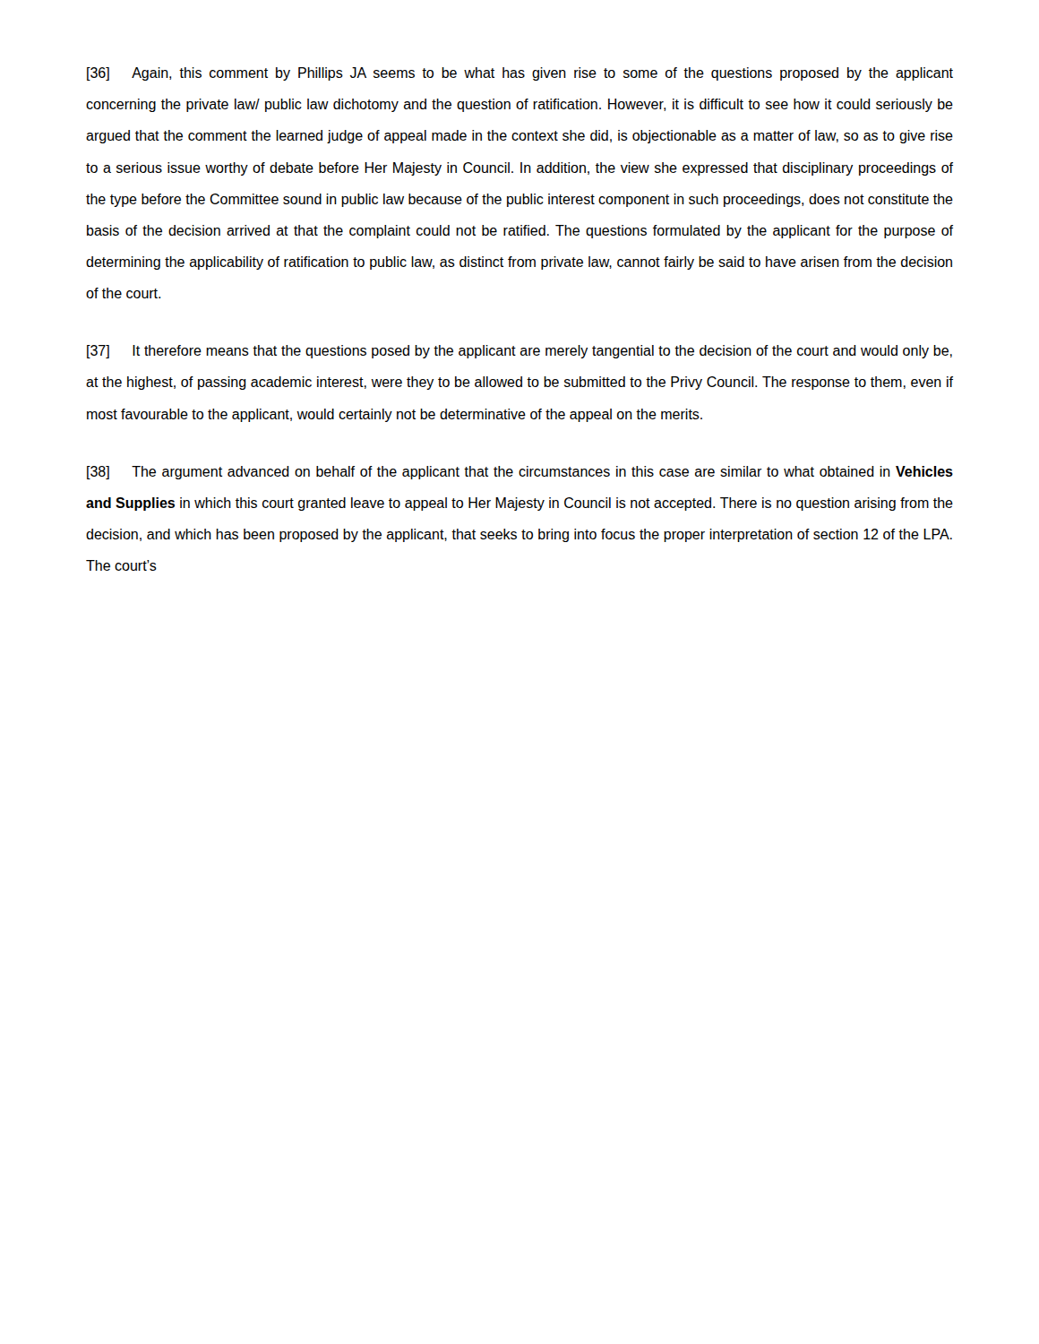[36] Again, this comment by Phillips JA seems to be what has given rise to some of the questions proposed by the applicant concerning the private law/ public law dichotomy and the question of ratification. However, it is difficult to see how it could seriously be argued that the comment the learned judge of appeal made in the context she did, is objectionable as a matter of law, so as to give rise to a serious issue worthy of debate before Her Majesty in Council. In addition, the view she expressed that disciplinary proceedings of the type before the Committee sound in public law because of the public interest component in such proceedings, does not constitute the basis of the decision arrived at that the complaint could not be ratified. The questions formulated by the applicant for the purpose of determining the applicability of ratification to public law, as distinct from private law, cannot fairly be said to have arisen from the decision of the court.
[37] It therefore means that the questions posed by the applicant are merely tangential to the decision of the court and would only be, at the highest, of passing academic interest, were they to be allowed to be submitted to the Privy Council. The response to them, even if most favourable to the applicant, would certainly not be determinative of the appeal on the merits.
[38] The argument advanced on behalf of the applicant that the circumstances in this case are similar to what obtained in Vehicles and Supplies in which this court granted leave to appeal to Her Majesty in Council is not accepted. There is no question arising from the decision, and which has been proposed by the applicant, that seeks to bring into focus the proper interpretation of section 12 of the LPA. The court’s